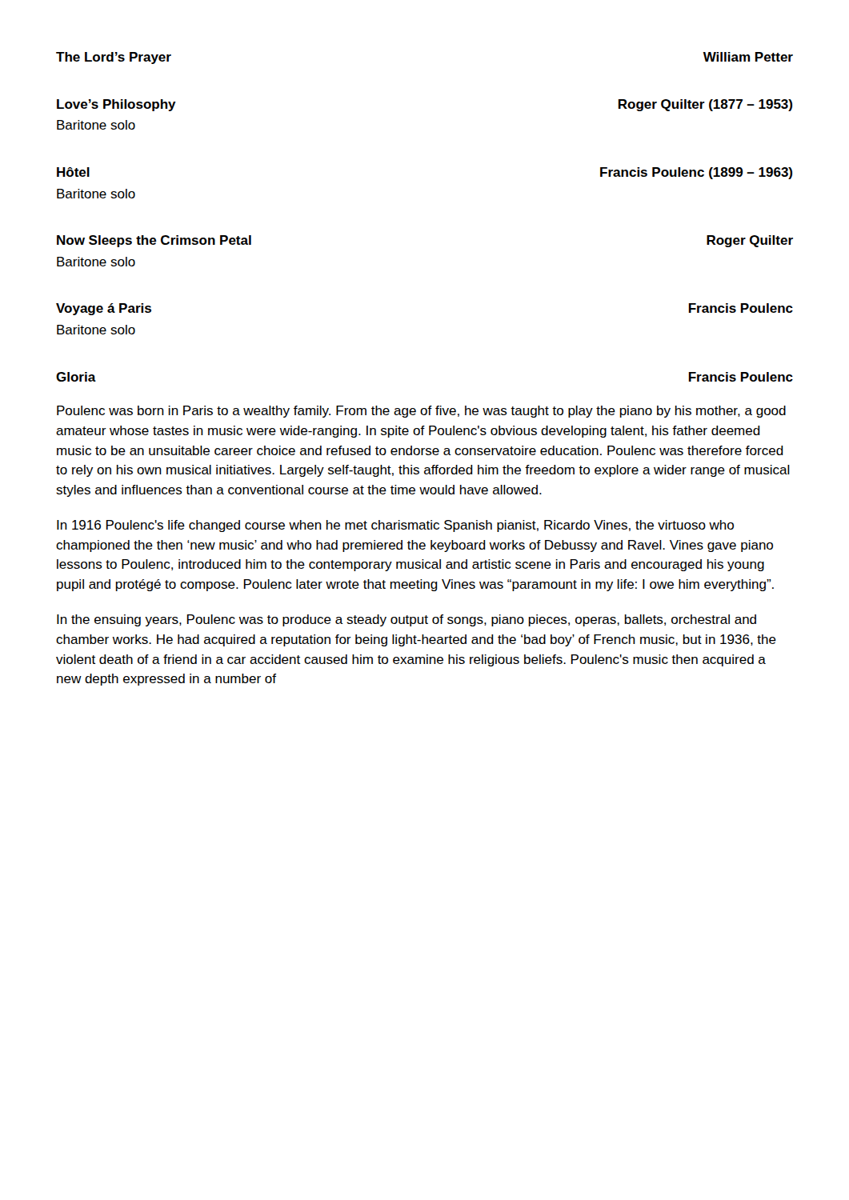The Lord’s Prayer William Petter
Love’s Philosophy Roger Quilter (1877 – 1953)
Baritone solo
Hôtel Francis Poulenc (1899 – 1963)
Baritone solo
Now Sleeps the Crimson Petal Roger Quilter
Baritone solo
Voyage á Paris Francis Poulenc
Baritone solo
Gloria Francis Poulenc
Poulenc was born in Paris to a wealthy family. From the age of five, he was taught to play the piano by his mother, a good amateur whose tastes in music were wide-ranging. In spite of Poulenc's obvious developing talent, his father deemed music to be an unsuitable career choice and refused to endorse a conservatoire education. Poulenc was therefore forced to rely on his own musical initiatives. Largely self-taught, this afforded him the freedom to explore a wider range of musical styles and influences than a conventional course at the time would have allowed.
In 1916 Poulenc's life changed course when he met charismatic Spanish pianist, Ricardo Vines, the virtuoso who championed the then ‘new music’ and who had premiered the keyboard works of Debussy and Ravel. Vines gave piano lessons to Poulenc, introduced him to the contemporary musical and artistic scene in Paris and encouraged his young pupil and protégé to compose. Poulenc later wrote that meeting Vines was “paramount in my life: I owe him everything”.
In the ensuing years, Poulenc was to produce a steady output of songs, piano pieces, operas, ballets, orchestral and chamber works. He had acquired a reputation for being light-hearted and the ‘bad boy’ of French music, but in 1936, the violent death of a friend in a car accident caused him to examine his religious beliefs. Poulenc's music then acquired a new depth expressed in a number of